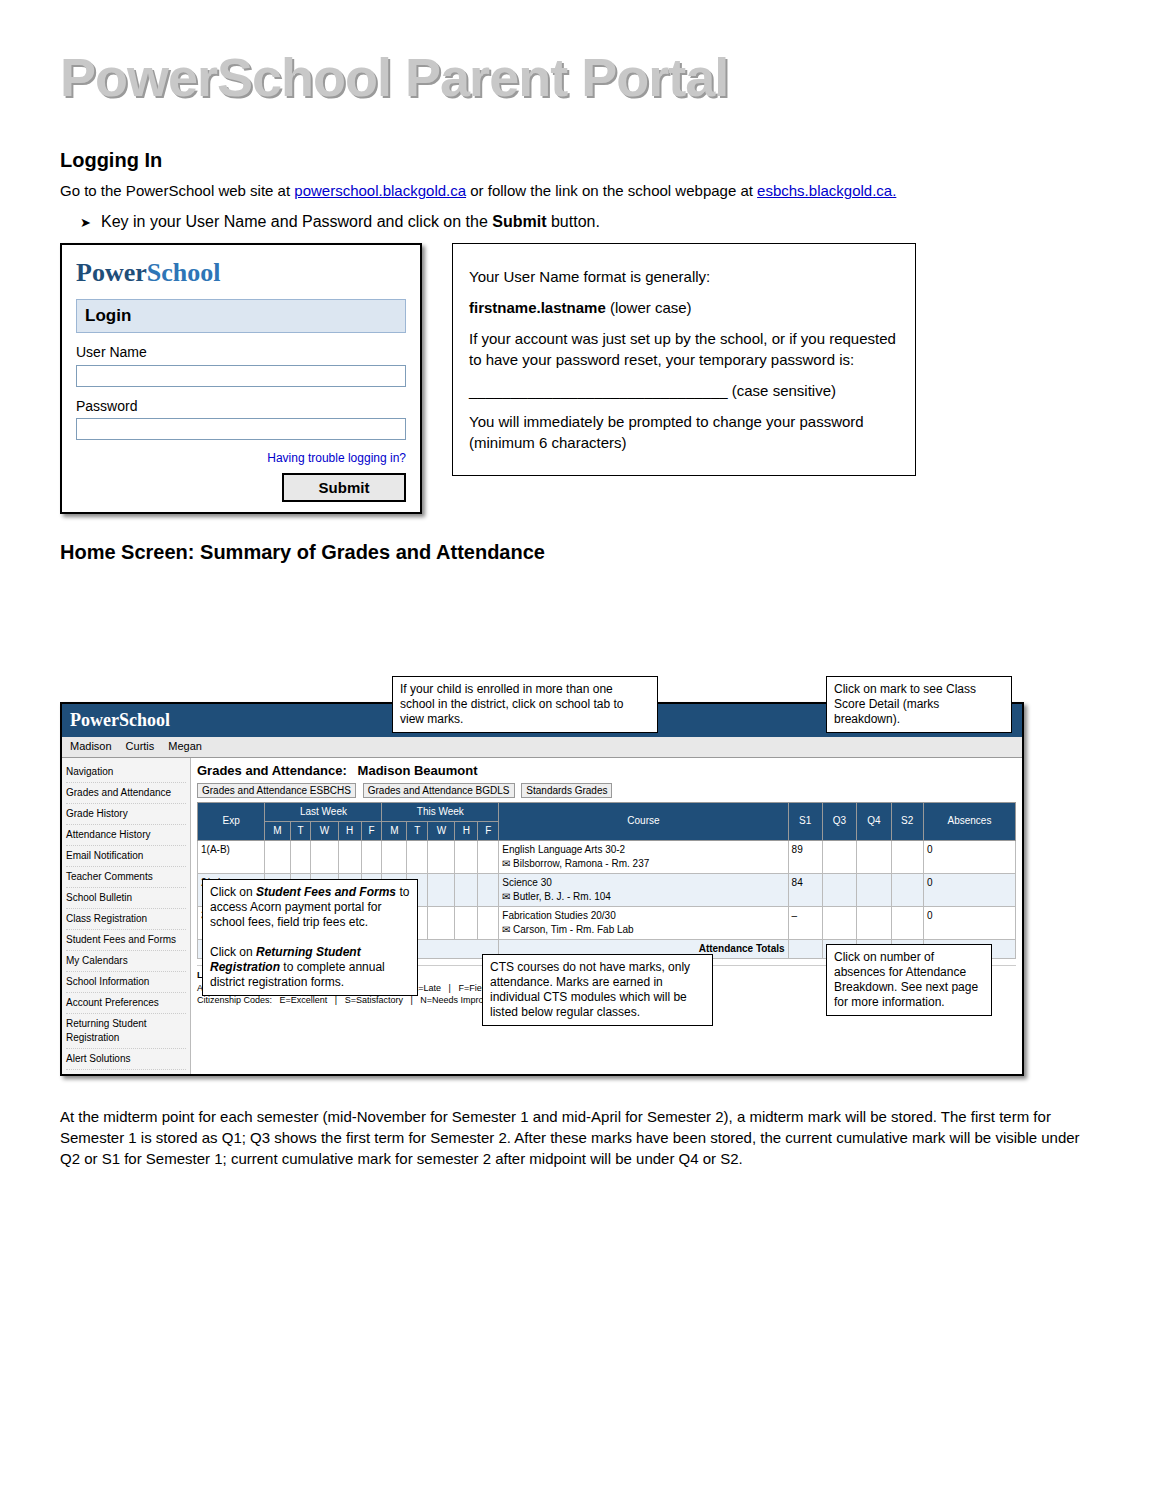PowerSchool Parent Portal
Logging In
Go to the PowerSchool web site at powerschool.blackgold.ca or follow the link on the school webpage at esbchs.blackgold.ca.
Key in your User Name and Password and click on the Submit button.
PowerSchool
Login
User Name
Password
Having trouble logging in?
Submit
Your User Name format is generally:
firstname.lastname (lower case)
If your account was just set up by the school, or if you requested to have your password reset, your temporary password is:
_______________________________ (case sensitive)
You will immediately be prompted to change your password (minimum 6 characters)
Home Screen: Summary of Grades and Attendance
If your child is enrolled in more than one school in the district, click on school tab to view marks.
Click on mark to see Class Score Detail (marks breakdown).
Click on Student Fees and Forms to access Acorn payment portal for school fees, field trip fees etc.
Click on Returning Student Registration to complete annual district registration forms.
CTS courses do not have marks, only attendance. Marks are earned in individual CTS modules which will be listed below regular classes.
Click on number of absences for Attendance Breakdown. See next page for more information.
PowerSchool
Madison Curtis Megan
Navigation
Grades and Attendance
Grade History
Attendance History
Email Notification
Teacher Comments
School Bulletin
Class Registration
Student Fees and Forms
My Calendars
School Information
Account Preferences
Returning Student Registration
Alert Solutions
Grades and Attendance: Madison Beaumont
Grades and Attendance ESBCHS Grades and Attendance BGDLS Standards Grades
| Exp | Last Week | This Week | Course | S1 | Q3 | Q4 | S2 | Absences |
| --- | --- | --- | --- | --- | --- | --- | --- | --- |
| M | T | W | H | F | M | T | W | H | F |
| 1(A-B) | | | | | | | | | | | English Language Arts 30-2 ✉ Bilsborrow, Ramona - Rm. 237 | 89 | | | | 0 |
| 2( ) | | | | | | | | | | | Science 30 ✉ Butler, B. J. - Rm. 104 | 84 | | | | 0 |
| 3-4( ) | | | | | | | | | | | Fabrication Studies 20/30 ✉ Carson, Tim - Rm. Fab Lab | – | | | | 0 |
| | Attendance Totals | | | | | 0 |
Legend
Attendance Codes: Blank=Present | A=Absent | L=Late | F=Field Trip | E=Excused | I=In | O=Out
Citizenship Codes: E=Excellent | S=Satisfactory | N=Needs Improvement | U=Unsatisfactory
At the midterm point for each semester (mid-November for Semester 1 and mid-April for Semester 2), a midterm mark will be stored. The first term for Semester 1 is stored as Q1; Q3 shows the first term for Semester 2. After these marks have been stored, the current cumulative mark will be visible under Q2 or S1 for Semester 1; current cumulative mark for semester 2 after midpoint will be under Q4 or S2.